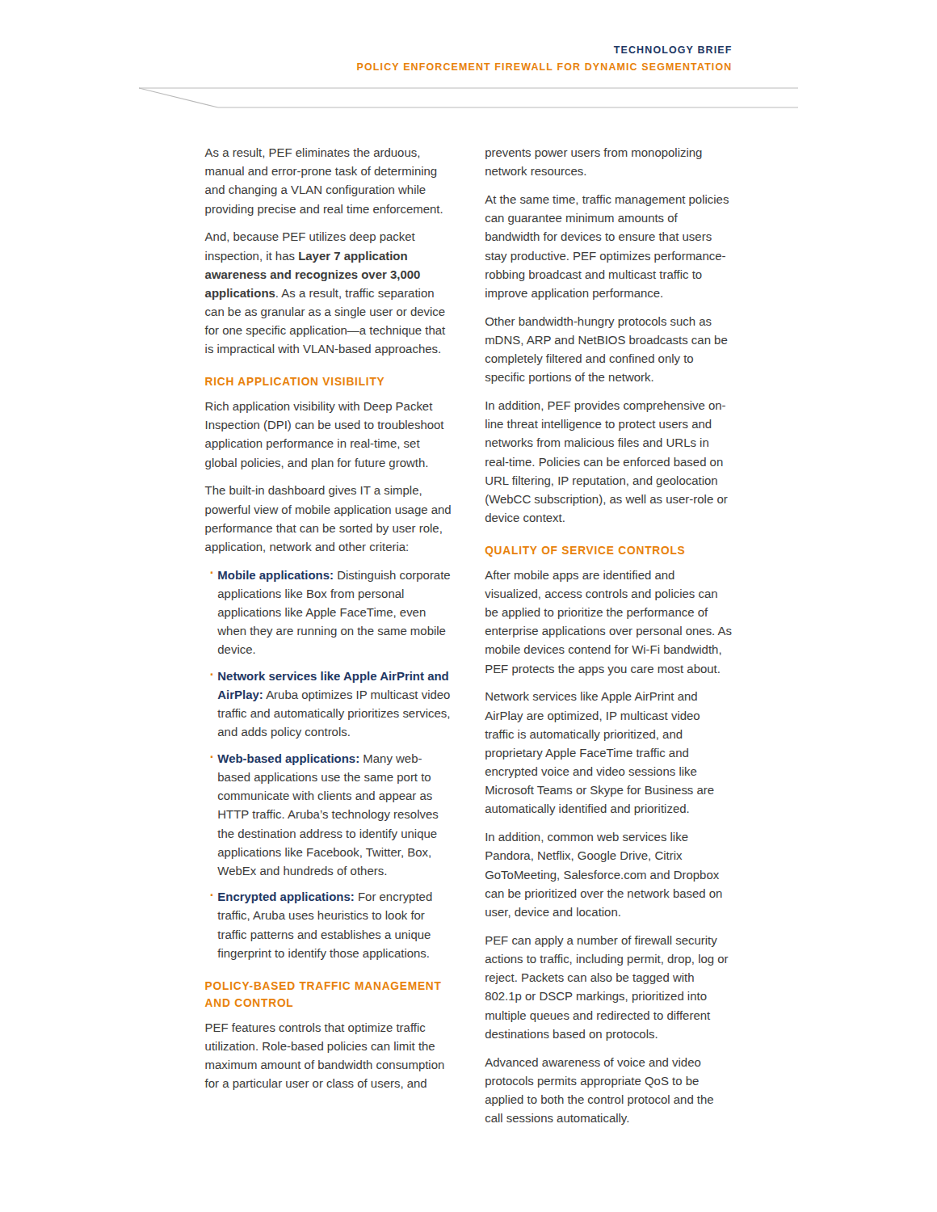Technology Brief
Policy Enforcement Firewall for Dynamic Segmentation
As a result, PEF eliminates the arduous, manual and error-prone task of determining and changing a VLAN configuration while providing precise and real time enforcement.
And, because PEF utilizes deep packet inspection, it has Layer 7 application awareness and recognizes over 3,000 applications. As a result, traffic separation can be as granular as a single user or device for one specific application—a technique that is impractical with VLAN-based approaches.
Rich Application Visibility
Rich application visibility with Deep Packet Inspection (DPI) can be used to troubleshoot application performance in real-time, set global policies, and plan for future growth.
The built-in dashboard gives IT a simple, powerful view of mobile application usage and performance that can be sorted by user role, application, network and other criteria:
Mobile applications: Distinguish corporate applications like Box from personal applications like Apple FaceTime, even when they are running on the same mobile device.
Network services like Apple AirPrint and AirPlay: Aruba optimizes IP multicast video traffic and automatically prioritizes services, and adds policy controls.
Web-based applications: Many web-based applications use the same port to communicate with clients and appear as HTTP traffic. Aruba’s technology resolves the destination address to identify unique applications like Facebook, Twitter, Box, WebEx and hundreds of others.
Encrypted applications: For encrypted traffic, Aruba uses heuristics to look for traffic patterns and establishes a unique fingerprint to identify those applications.
Policy-Based Traffic Management
and Control
PEF features controls that optimize traffic utilization. Role-based policies can limit the maximum amount of bandwidth consumption for a particular user or class of users, and prevents power users from monopolizing network resources.
At the same time, traffic management policies can guarantee minimum amounts of bandwidth for devices to ensure that users stay productive. PEF optimizes performance-robbing broadcast and multicast traffic to improve application performance.
Other bandwidth-hungry protocols such as mDNS, ARP and NetBIOS broadcasts can be completely filtered and confined only to specific portions of the network.
In addition, PEF provides comprehensive on-line threat intelligence to protect users and networks from malicious files and URLs in real-time. Policies can be enforced based on URL filtering, IP reputation, and geolocation (WebCC subscription), as well as user-role or device context.
Quality of Service Controls
After mobile apps are identified and visualized, access controls and policies can be applied to prioritize the performance of enterprise applications over personal ones. As mobile devices contend for Wi-Fi bandwidth, PEF protects the apps you care most about.
Network services like Apple AirPrint and AirPlay are optimized, IP multicast video traffic is automatically prioritized, and proprietary Apple FaceTime traffic and encrypted voice and video sessions like Microsoft Teams or Skype for Business are automatically identified and prioritized.
In addition, common web services like Pandora, Netflix, Google Drive, Citrix GoToMeeting, Salesforce.com and Dropbox can be prioritized over the network based on user, device and location.
PEF can apply a number of firewall security actions to traffic, including permit, drop, log or reject. Packets can also be tagged with 802.1p or DSCP markings, prioritized into multiple queues and redirected to different destinations based on protocols.
Advanced awareness of voice and video protocols permits appropriate QoS to be applied to both the control protocol and the call sessions automatically.